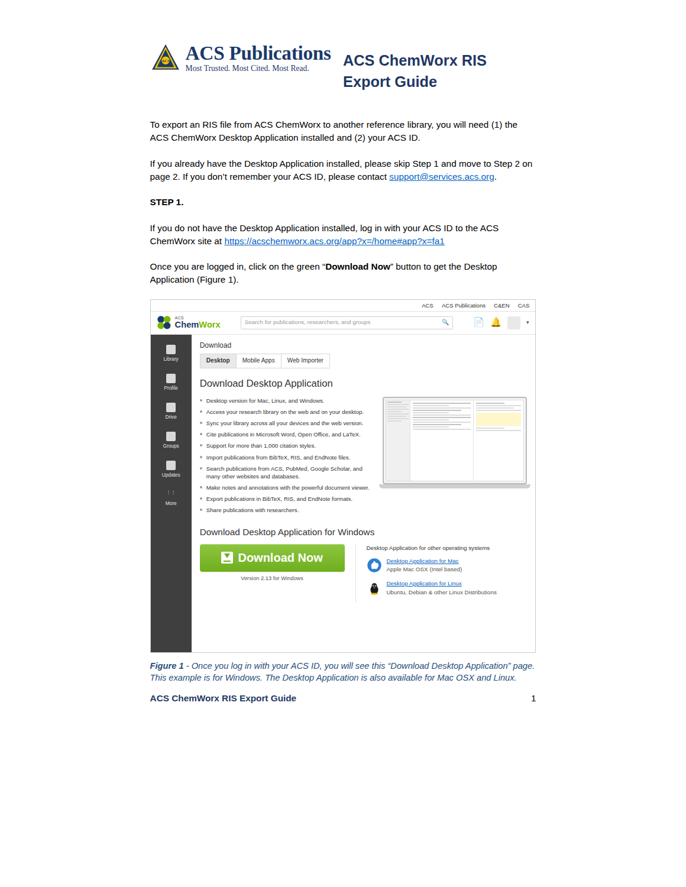ACS
ACS Publications
Most Trusted. Most Cited. Most Read.
ACS ChemWorx RIS Export Guide
To export an RIS file from ACS ChemWorx to another reference library, you will need (1) the ACS ChemWorx Desktop Application installed and (2) your ACS ID.
If you already have the Desktop Application installed, please skip Step 1 and move to Step 2 on page 2. If you don’t remember your ACS ID, please contact support@services.acs.org.
STEP 1.
If you do not have the Desktop Application installed, log in with your ACS ID to the ACS ChemWorx site at https://acschemworx.acs.org/app?x=/home#app?x=fa1
Once you are logged in, click on the green “Download Now” button to get the Desktop Application (Figure 1).
ACS ACS Publications C&EN CAS
ACS Chem Worx
Search for publications, researchers, and groups 🔍
📄 🔔 ▾
Library
Profile
Drive
Groups
Updates
⋮⋮More
Download
Desktop
Mobile Apps
Web Importer
Download Desktop Application
Desktop version for Mac, Linux, and Windows.
Access your research library on the web and on your desktop.
Sync your library across all your devices and the web version.
Cite publications in Microsoft Word, Open Office, and LaTeX.
Support for more than 1,000 citation styles.
Import publications from BibTeX, RIS, and EndNote files.
Search publications from ACS, PubMed, Google Scholar, and many other websites and databases.
Make notes and annotations with the powerful document viewer.
Export publications in BibTeX, RIS, and EndNote formats.
Share publications with researchers.
Download Desktop Application for Windows
Download Now
Version 2.13 for Windows
Desktop Application for other operating systems
Desktop Application for Mac Apple Mac OSX (Intel based)
Desktop Application for Linux Ubuntu, Debian & other Linux Distributions
Figure 1 - Once you log in with your ACS ID, you will see this “Download Desktop Application” page. This example is for Windows. The Desktop Application is also available for Mac OSX and Linux.
ACS ChemWorx RIS Export Guide 1